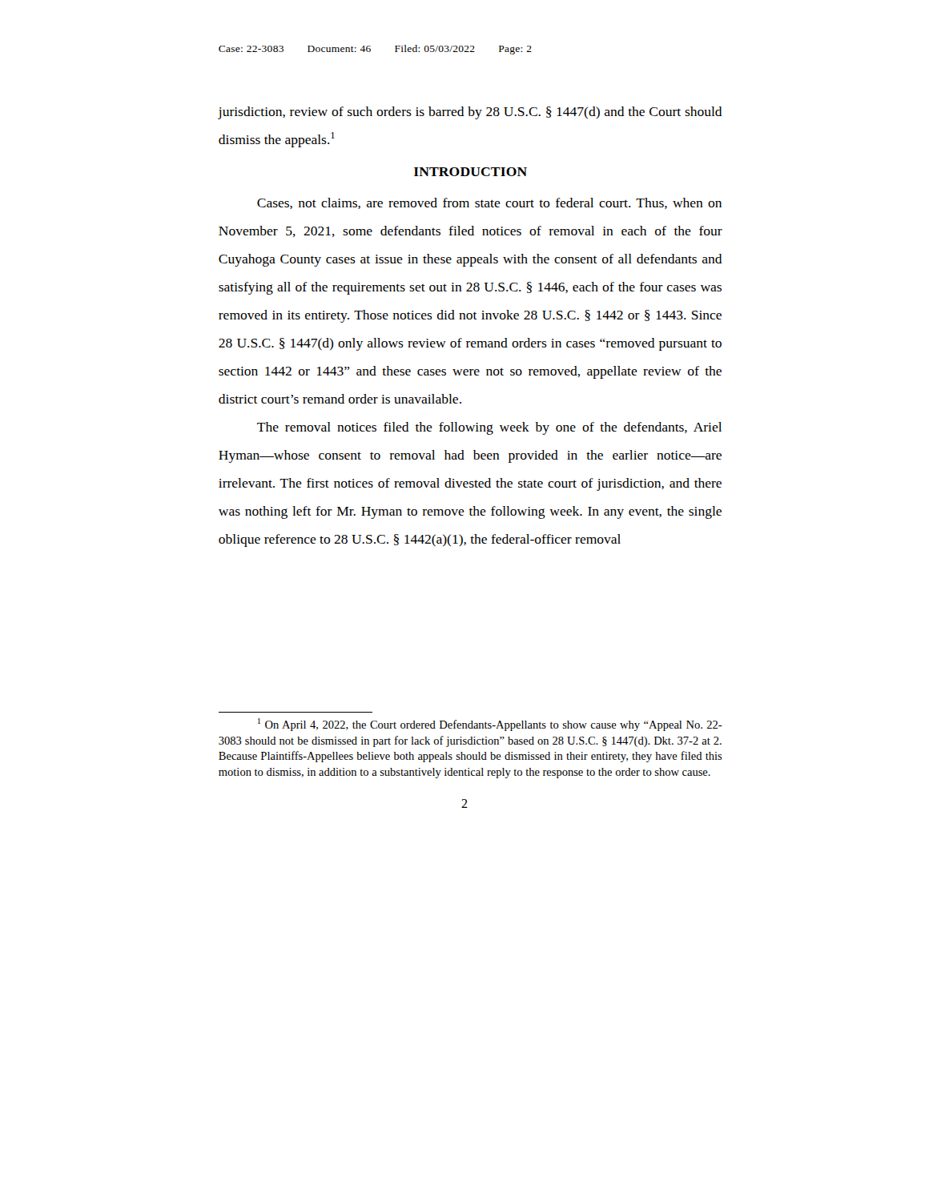Case: 22-3083 Document: 46 Filed: 05/03/2022 Page: 2
jurisdiction, review of such orders is barred by 28 U.S.C. § 1447(d) and the Court should dismiss the appeals.1
INTRODUCTION
Cases, not claims, are removed from state court to federal court. Thus, when on November 5, 2021, some defendants filed notices of removal in each of the four Cuyahoga County cases at issue in these appeals with the consent of all defendants and satisfying all of the requirements set out in 28 U.S.C. § 1446, each of the four cases was removed in its entirety. Those notices did not invoke 28 U.S.C. § 1442 or § 1443. Since 28 U.S.C. § 1447(d) only allows review of remand orders in cases “removed pursuant to section 1442 or 1443” and these cases were not so removed, appellate review of the district court’s remand order is unavailable.
The removal notices filed the following week by one of the defendants, Ariel Hyman—whose consent to removal had been provided in the earlier notice—are irrelevant. The first notices of removal divested the state court of jurisdiction, and there was nothing left for Mr. Hyman to remove the following week. In any event, the single oblique reference to 28 U.S.C. § 1442(a)(1), the federal-officer removal
1 On April 4, 2022, the Court ordered Defendants-Appellants to show cause why “Appeal No. 22-3083 should not be dismissed in part for lack of jurisdiction” based on 28 U.S.C. § 1447(d). Dkt. 37-2 at 2. Because Plaintiffs-Appellees believe both appeals should be dismissed in their entirety, they have filed this motion to dismiss, in addition to a substantively identical reply to the response to the order to show cause.
2